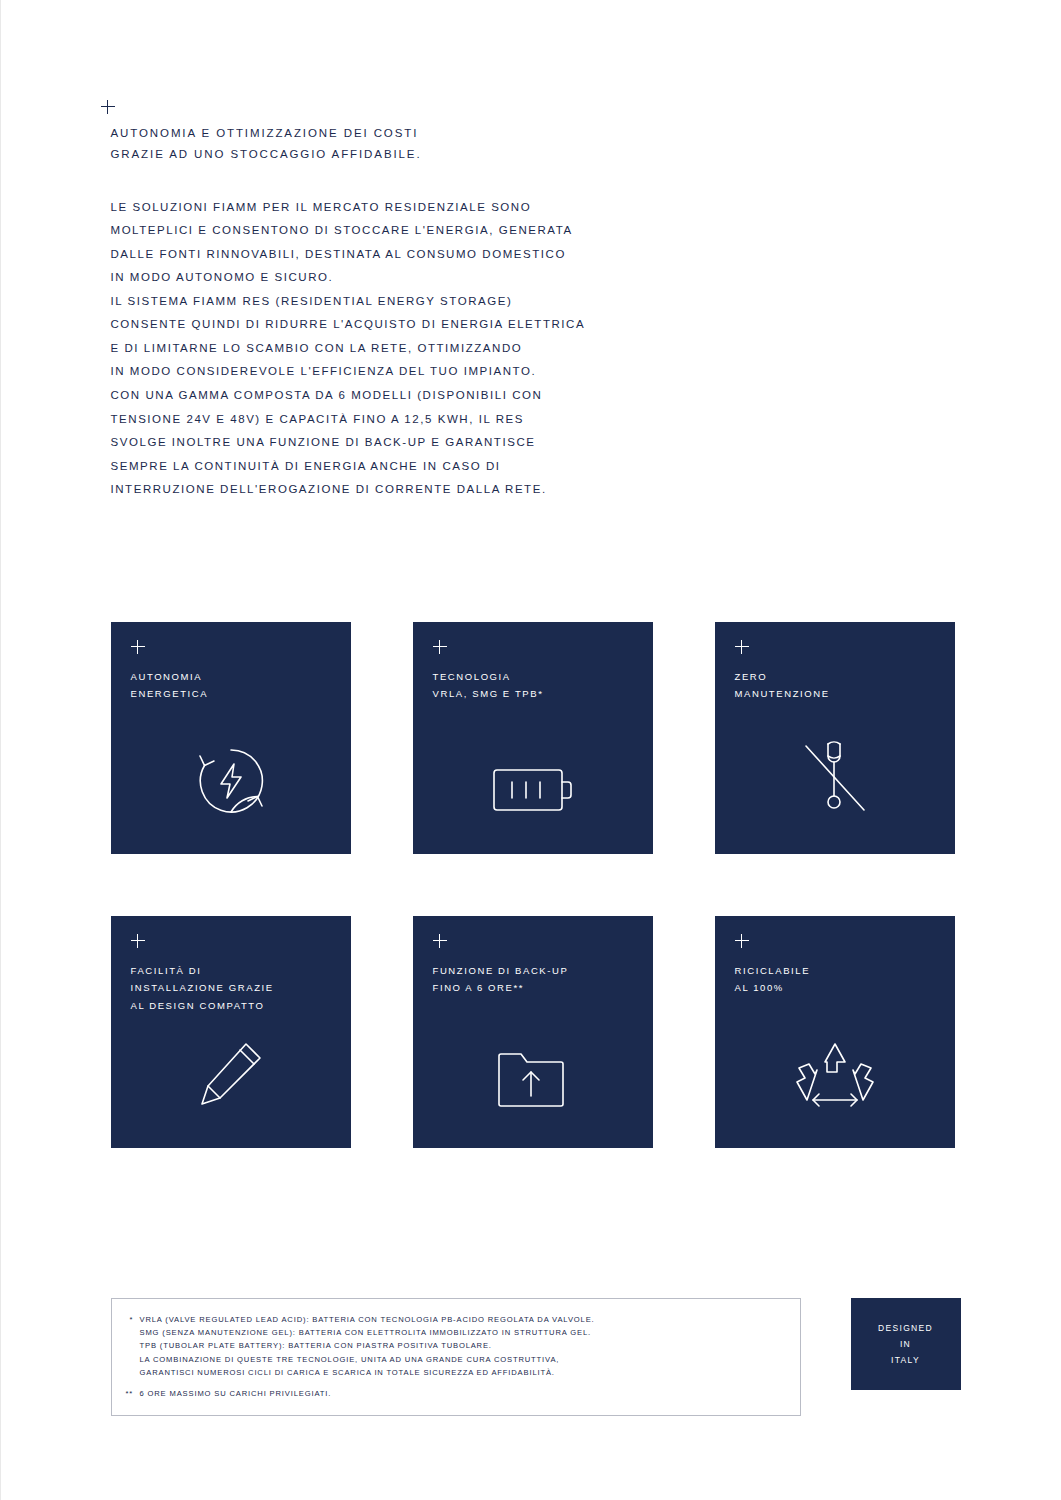Autonomia e ottimizzazione dei costi
grazie ad uno stoccaggio affidabile.
Le soluzioni FIAMM per il mercato residenziale sono
molteplici e consentono di stoccare l'energia, generata
dalle fonti rinnovabili, destinata al consumo domestico
in modo autonomo e sicuro.
Il sistema FIAMM RES (Residential Energy Storage)
consente quindi di ridurre l'acquisto di energia elettrica
e di limitarne lo scambio con la rete, ottimizzando
in modo considerevole l'efficienza del tuo impianto.
Con una gamma composta da 6 modelli (disponibili con
tensione 24V e 48V) e capacità fino a 12,5 kWh, il RES
svolge inoltre una funzione di back-up e garantisce
sempre la continuità di energia anche in caso di
interruzione dell'erogazione di corrente dalla rete.
Autonomia
energetica
Tecnologia
VRLA, SMG e TPB*
Zero
manutenzione
Facilità di
installazione grazie
al design compatto
Funzione di back-up
fino a 6 ore**
Riciclabile
al 100%
VRLA (Valve Regulated Lead Acid): batteria con tecnologia Pb-acido regolata da valvole.
SMG (Senza Manutenzione Gel): batteria con elettrolita immobilizzato in struttura gel.
TPB (Tubolar Plate Battery): batteria con piastra positiva tubolare.
La combinazione di queste tre tecnologie, unita ad una grande cura costruttiva,
garantisci numerosi cicli di carica e scarica in totale sicurezza ed affidabilità.
6 ore massimo su carichi privilegiati.
Designed in Italy